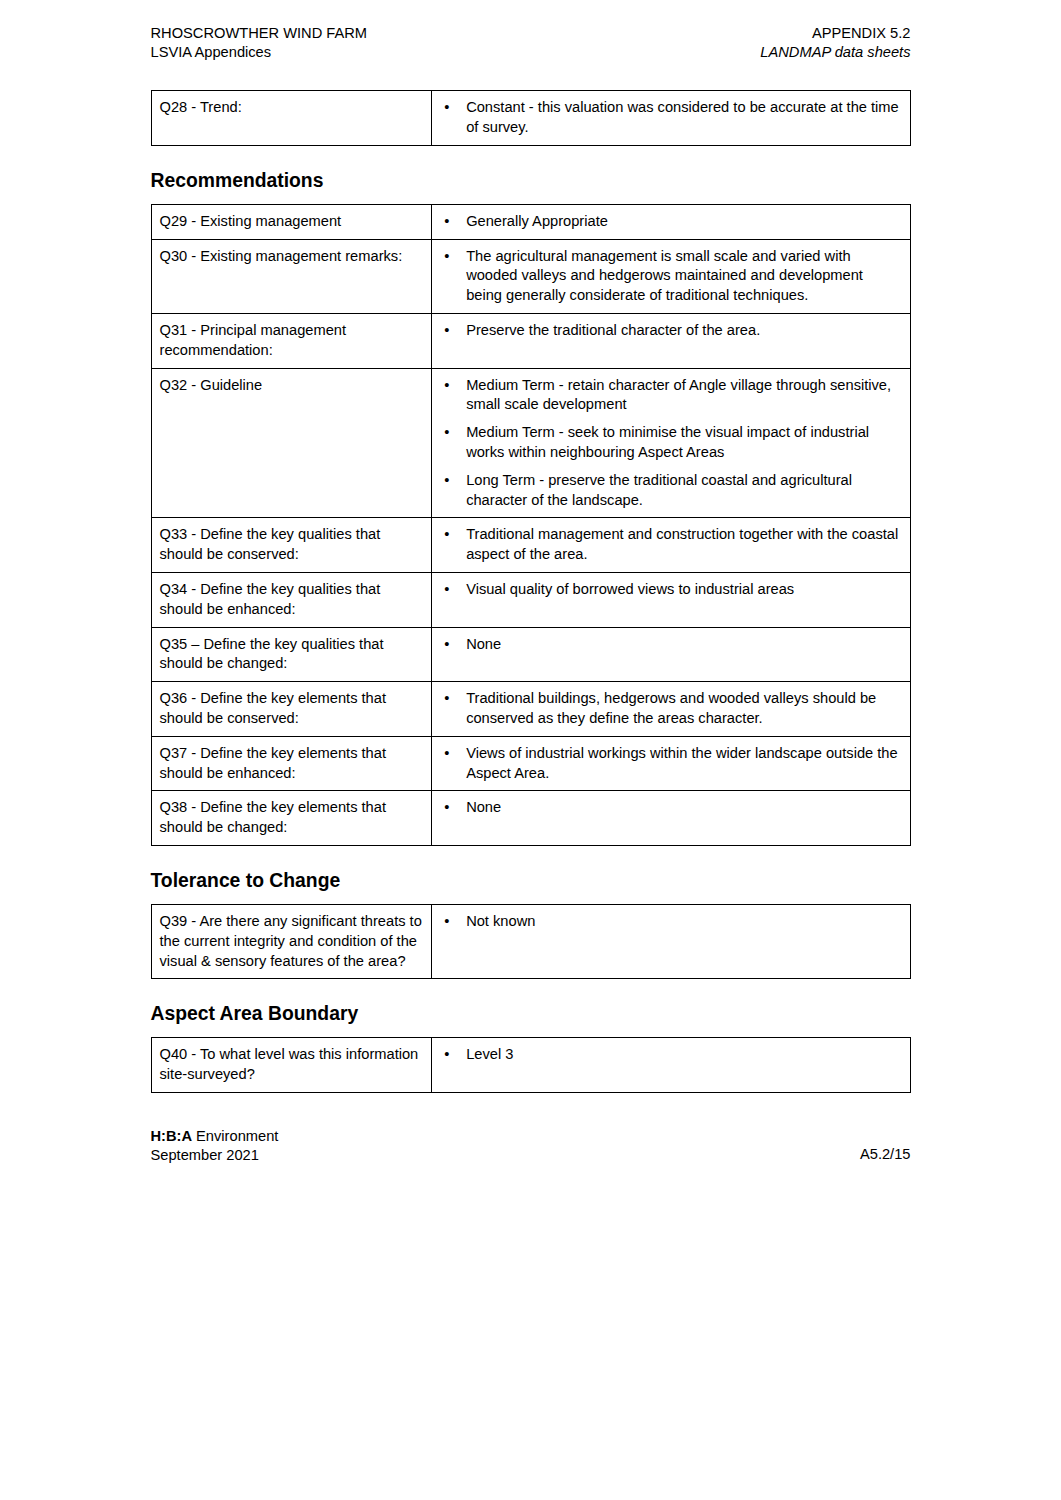RHOSCROWTHER WIND FARM
LSVIA Appendices
APPENDIX 5.2
LANDMAP data sheets
| Q28 - Trend: | Constant - this valuation was considered to be accurate at the time of survey. |
Recommendations
| Q29 - Existing management | Generally Appropriate |
| Q30 - Existing management remarks: | The agricultural management is small scale and varied with wooded valleys and hedgerows maintained and development being generally considerate of traditional techniques. |
| Q31 - Principal management recommendation: | Preserve the traditional character of the area. |
| Q32 - Guideline | Medium Term - retain character of Angle village through sensitive, small scale development Medium Term - seek to minimise the visual impact of industrial works within neighbouring Aspect Areas Long Term - preserve the traditional coastal and agricultural character of the landscape. |
| Q33 - Define the key qualities that should be conserved: | Traditional management and construction together with the coastal aspect of the area. |
| Q34 - Define the key qualities that should be enhanced: | Visual quality of borrowed views to industrial areas |
| Q35 – Define the key qualities that should be changed: | None |
| Q36 - Define the key elements that should be conserved: | Traditional buildings, hedgerows and wooded valleys should be conserved as they define the areas character. |
| Q37 - Define the key elements that should be enhanced: | Views of industrial workings within the wider landscape outside the Aspect Area. |
| Q38 - Define the key elements that should be changed: | None |
Tolerance to Change
| Q39 - Are there any significant threats to the current integrity and condition of the visual & sensory features of the area? | Not known |
Aspect Area Boundary
| Q40 - To what level was this information site-surveyed? | Level 3 |
H:B:A Environment
September 2021
A5.2/15